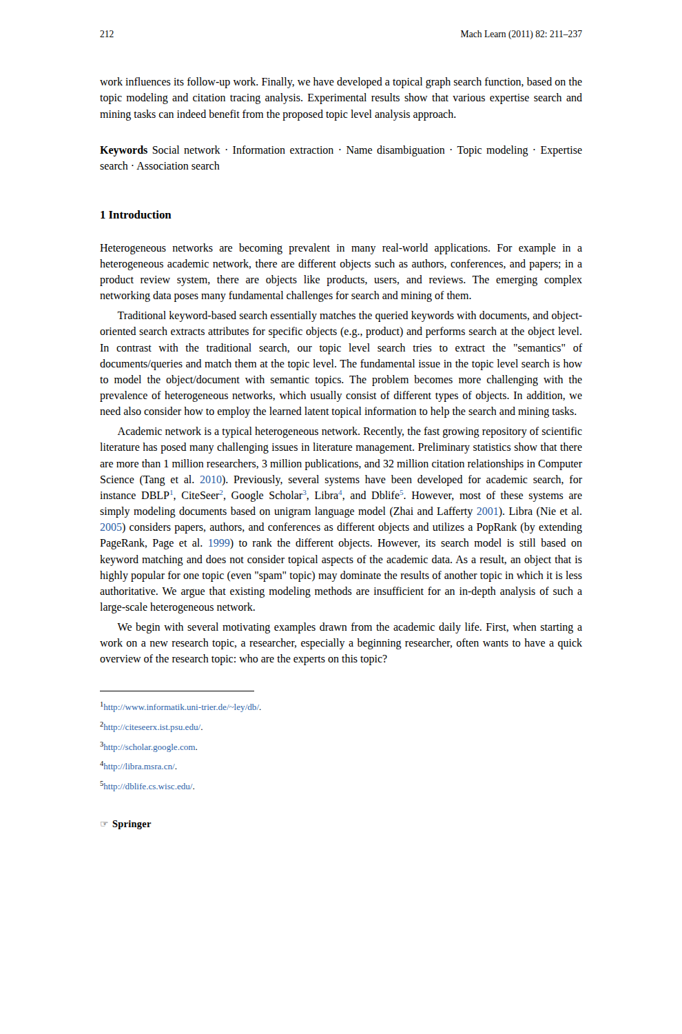212 Mach Learn (2011) 82: 211–237
work influences its follow-up work. Finally, we have developed a topical graph search function, based on the topic modeling and citation tracing analysis. Experimental results show that various expertise search and mining tasks can indeed benefit from the proposed topic level analysis approach.
Keywords Social network · Information extraction · Name disambiguation · Topic modeling · Expertise search · Association search
1 Introduction
Heterogeneous networks are becoming prevalent in many real-world applications. For example in a heterogeneous academic network, there are different objects such as authors, conferences, and papers; in a product review system, there are objects like products, users, and reviews. The emerging complex networking data poses many fundamental challenges for search and mining of them.
Traditional keyword-based search essentially matches the queried keywords with documents, and object-oriented search extracts attributes for specific objects (e.g., product) and performs search at the object level. In contrast with the traditional search, our topic level search tries to extract the "semantics" of documents/queries and match them at the topic level. The fundamental issue in the topic level search is how to model the object/document with semantic topics. The problem becomes more challenging with the prevalence of heterogeneous networks, which usually consist of different types of objects. In addition, we need also consider how to employ the learned latent topical information to help the search and mining tasks.
Academic network is a typical heterogeneous network. Recently, the fast growing repository of scientific literature has posed many challenging issues in literature management. Preliminary statistics show that there are more than 1 million researchers, 3 million publications, and 32 million citation relationships in Computer Science (Tang et al. 2010). Previously, several systems have been developed for academic search, for instance DBLP1, CiteSeer2, Google Scholar3, Libra4, and Dblife5. However, most of these systems are simply modeling documents based on unigram language model (Zhai and Lafferty 2001). Libra (Nie et al. 2005) considers papers, authors, and conferences as different objects and utilizes a PopRank (by extending PageRank, Page et al. 1999) to rank the different objects. However, its search model is still based on keyword matching and does not consider topical aspects of the academic data. As a result, an object that is highly popular for one topic (even "spam" topic) may dominate the results of another topic in which it is less authoritative. We argue that existing modeling methods are insufficient for an in-depth analysis of such a large-scale heterogeneous network.
We begin with several motivating examples drawn from the academic daily life. First, when starting a work on a new research topic, a researcher, especially a beginning researcher, often wants to have a quick overview of the research topic: who are the experts on this topic?
1 http://www.informatik.uni-trier.de/~ley/db/.
2 http://citeseerx.ist.psu.edu/.
3 http://scholar.google.com.
4 http://libra.msra.cn/.
5 http://dblife.cs.wisc.edu/.
☞Springer